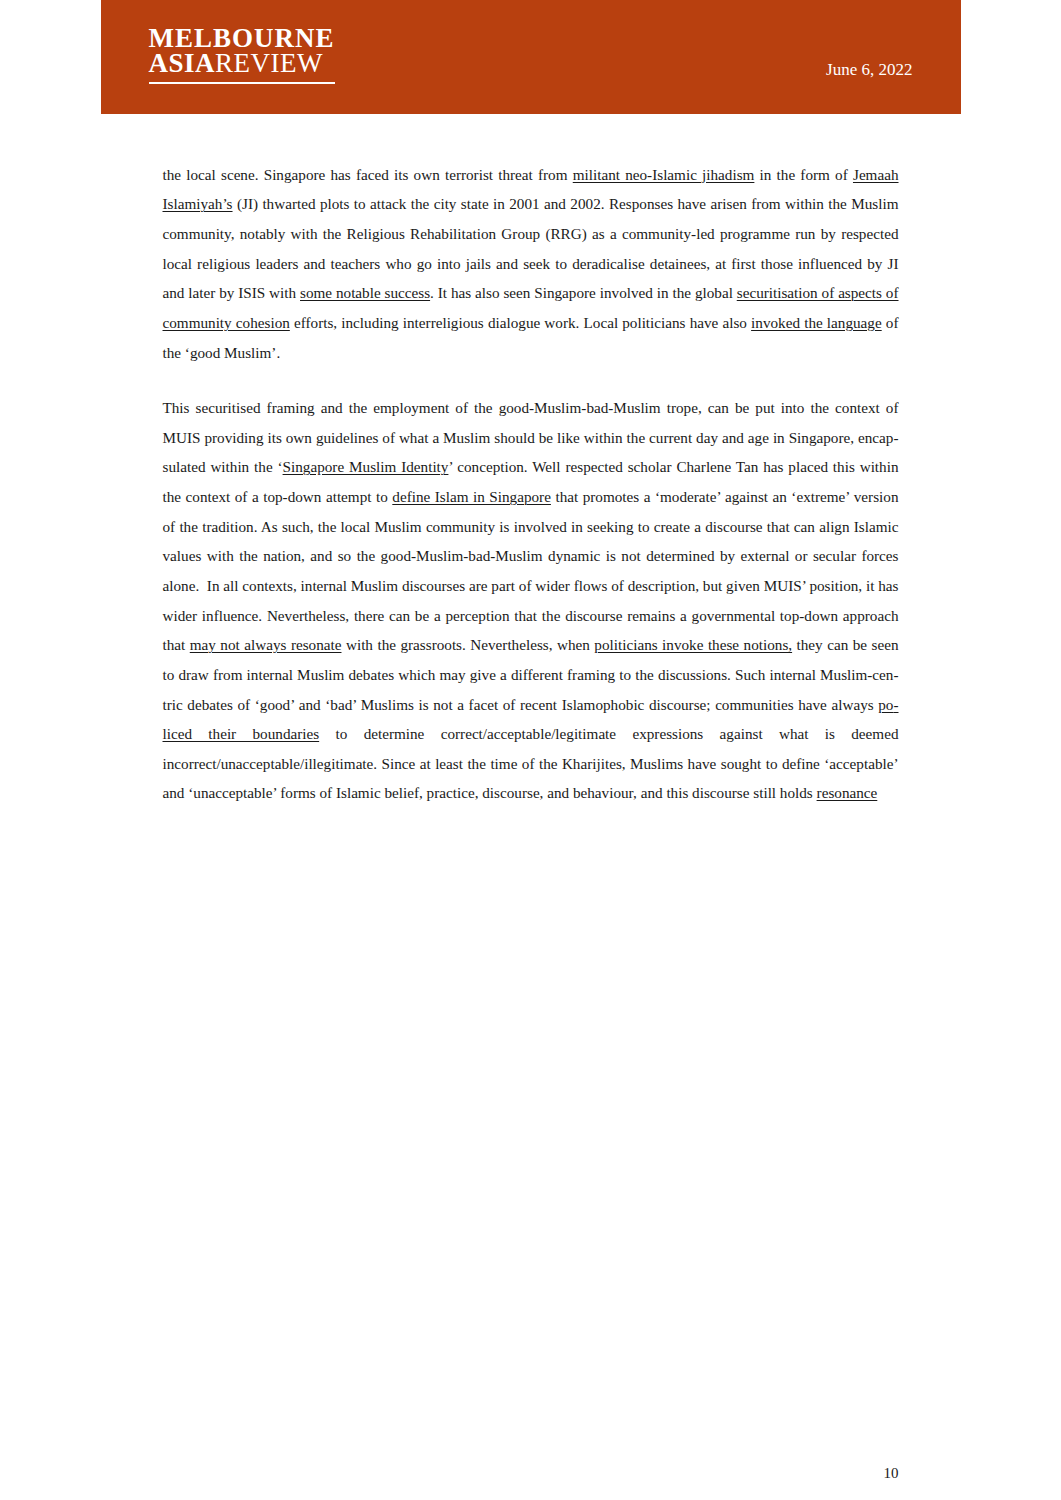MELBOURNE ASIAREVIEW
June 6, 2022
the local scene. Singapore has faced its own terrorist threat from militant neo-Islamic jihadism in the form of Jemaah Islamiyah’s (JI) thwarted plots to attack the city state in 2001 and 2002. Responses have arisen from within the Muslim community, notably with the Religious Rehabilitation Group (RRG) as a community-led programme run by respected local religious leaders and teachers who go into jails and seek to deradicalise detainees, at first those influenced by JI and later by ISIS with some notable success. It has also seen Singapore involved in the global securitisation of aspects of community cohesion efforts, including interreligious dialogue work. Local politicians have also invoked the language of the ‘good Muslim’.
This securitised framing and the employment of the good-Muslim-bad-Muslim trope, can be put into the context of MUIS providing its own guidelines of what a Muslim should be like within the current day and age in Singapore, encapsulated within the ‘Singapore Muslim Identity’ conception. Well respected scholar Charlene Tan has placed this within the context of a top-down attempt to define Islam in Singapore that promotes a ‘moderate’ against an ‘extreme’ version of the tradition. As such, the local Muslim community is involved in seeking to create a discourse that can align Islamic values with the nation, and so the good-Muslim-bad-Muslim dynamic is not determined by external or secular forces alone. In all contexts, internal Muslim discourses are part of wider flows of description, but given MUIS’ position, it has wider influence. Nevertheless, there can be a perception that the discourse remains a governmental top-down approach that may not always resonate with the grassroots. Nevertheless, when politicians invoke these notions, they can be seen to draw from internal Muslim debates which may give a different framing to the discussions. Such internal Muslim-centric debates of ‘good’ and ‘bad’ Muslims is not a facet of recent Islamophobic discourse; communities have always policed their boundaries to determine correct/acceptable/legitimate expressions against what is deemed incorrect/unacceptable/illegitimate. Since at least the time of the Kharijites, Muslims have sought to define ‘acceptable’ and ‘unacceptable’ forms of Islamic belief, practice, discourse, and behaviour, and this discourse still holds resonance
10